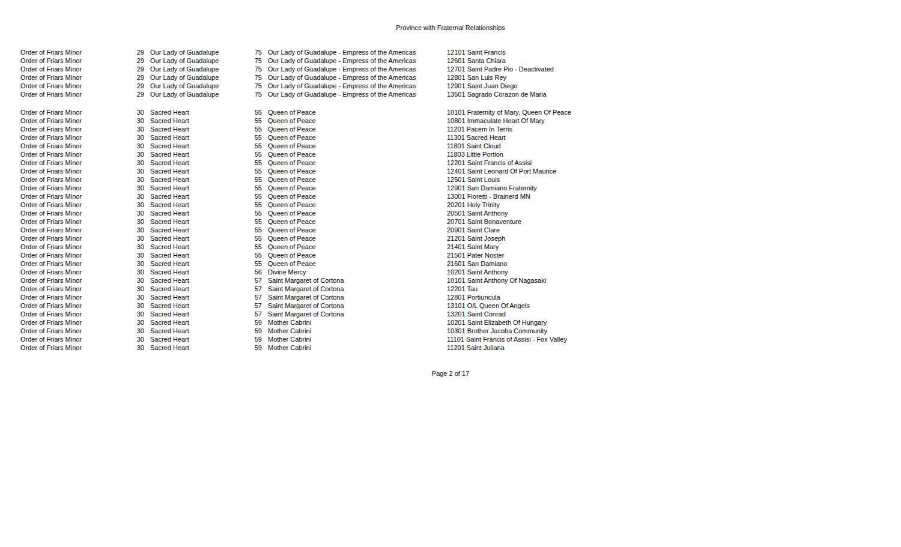Province with Fraternal Relationships
| Order of Friars Minor | 29 | Our Lady of Guadalupe | 75 | Our Lady of Guadalupe - Empress of the Americas | 12101 Saint Francis |
| Order of Friars Minor | 29 | Our Lady of Guadalupe | 75 | Our Lady of Guadalupe - Empress of the Americas | 12601 Santa Chiara |
| Order of Friars Minor | 29 | Our Lady of Guadalupe | 75 | Our Lady of Guadalupe - Empress of the Americas | 12701 Saint Padre Pio - Deactivated |
| Order of Friars Minor | 29 | Our Lady of Guadalupe | 75 | Our Lady of Guadalupe - Empress of the Americas | 12801 San Luis Rey |
| Order of Friars Minor | 29 | Our Lady of Guadalupe | 75 | Our Lady of Guadalupe - Empress of the Americas | 12901 Saint Juan Diego |
| Order of Friars Minor | 29 | Our Lady of Guadalupe | 75 | Our Lady of Guadalupe - Empress of the Americas | 13501 Sagrado Corazon de Maria |
| Order of Friars Minor | 30 | Sacred Heart | 55 | Queen of Peace | 10101 Fraternity of Mary, Queen Of Peace |
| Order of Friars Minor | 30 | Sacred Heart | 55 | Queen of Peace | 10801 Immaculate Heart Of Mary |
| Order of Friars Minor | 30 | Sacred Heart | 55 | Queen of Peace | 11201 Pacem In Terris |
| Order of Friars Minor | 30 | Sacred Heart | 55 | Queen of Peace | 11301 Sacred Heart |
| Order of Friars Minor | 30 | Sacred Heart | 55 | Queen of Peace | 11801 Saint Cloud |
| Order of Friars Minor | 30 | Sacred Heart | 55 | Queen of Peace | 11803 Little Portion |
| Order of Friars Minor | 30 | Sacred Heart | 55 | Queen of Peace | 12201 Saint Francis of Assisi |
| Order of Friars Minor | 30 | Sacred Heart | 55 | Queen of Peace | 12401 Saint Leonard Of Port Maurice |
| Order of Friars Minor | 30 | Sacred Heart | 55 | Queen of Peace | 12501 Saint Louis |
| Order of Friars Minor | 30 | Sacred Heart | 55 | Queen of Peace | 12901 San Damiano Fraternity |
| Order of Friars Minor | 30 | Sacred Heart | 55 | Queen of Peace | 13001 Fioretti - Brainerd MN |
| Order of Friars Minor | 30 | Sacred Heart | 55 | Queen of Peace | 20201 Holy Trinity |
| Order of Friars Minor | 30 | Sacred Heart | 55 | Queen of Peace | 20501 Saint Anthony |
| Order of Friars Minor | 30 | Sacred Heart | 55 | Queen of Peace | 20701 Saint Bonaventure |
| Order of Friars Minor | 30 | Sacred Heart | 55 | Queen of Peace | 20901 Saint Clare |
| Order of Friars Minor | 30 | Sacred Heart | 55 | Queen of Peace | 21201 Saint Joseph |
| Order of Friars Minor | 30 | Sacred Heart | 55 | Queen of Peace | 21401 Saint Mary |
| Order of Friars Minor | 30 | Sacred Heart | 55 | Queen of Peace | 21501 Pater Noster |
| Order of Friars Minor | 30 | Sacred Heart | 55 | Queen of Peace | 21601 San Damiano |
| Order of Friars Minor | 30 | Sacred Heart | 56 | Divine Mercy | 10201 Saint Anthony |
| Order of Friars Minor | 30 | Sacred Heart | 57 | Saint Margaret of Cortona | 10101 Saint Anthony Of Nagasaki |
| Order of Friars Minor | 30 | Sacred Heart | 57 | Saint Margaret of Cortona | 12201 Tau |
| Order of Friars Minor | 30 | Sacred Heart | 57 | Saint Margaret of Cortona | 12801 Portiuncula |
| Order of Friars Minor | 30 | Sacred Heart | 57 | Saint Margaret of Cortona | 13101 O/L Queen Of Angels |
| Order of Friars Minor | 30 | Sacred Heart | 57 | Saint Margaret of Cortona | 13201 Saint Conrad |
| Order of Friars Minor | 30 | Sacred Heart | 59 | Mother Cabrini | 10201 Saint Elizabeth Of Hungary |
| Order of Friars Minor | 30 | Sacred Heart | 59 | Mother Cabrini | 10301 Brother Jacoba Community |
| Order of Friars Minor | 30 | Sacred Heart | 59 | Mother Cabrini | 11101 Saint Francis of Assisi - Fox Valley |
| Order of Friars Minor | 30 | Sacred Heart | 59 | Mother Cabrini | 11201 Saint Juliana |
Page 2 of 17